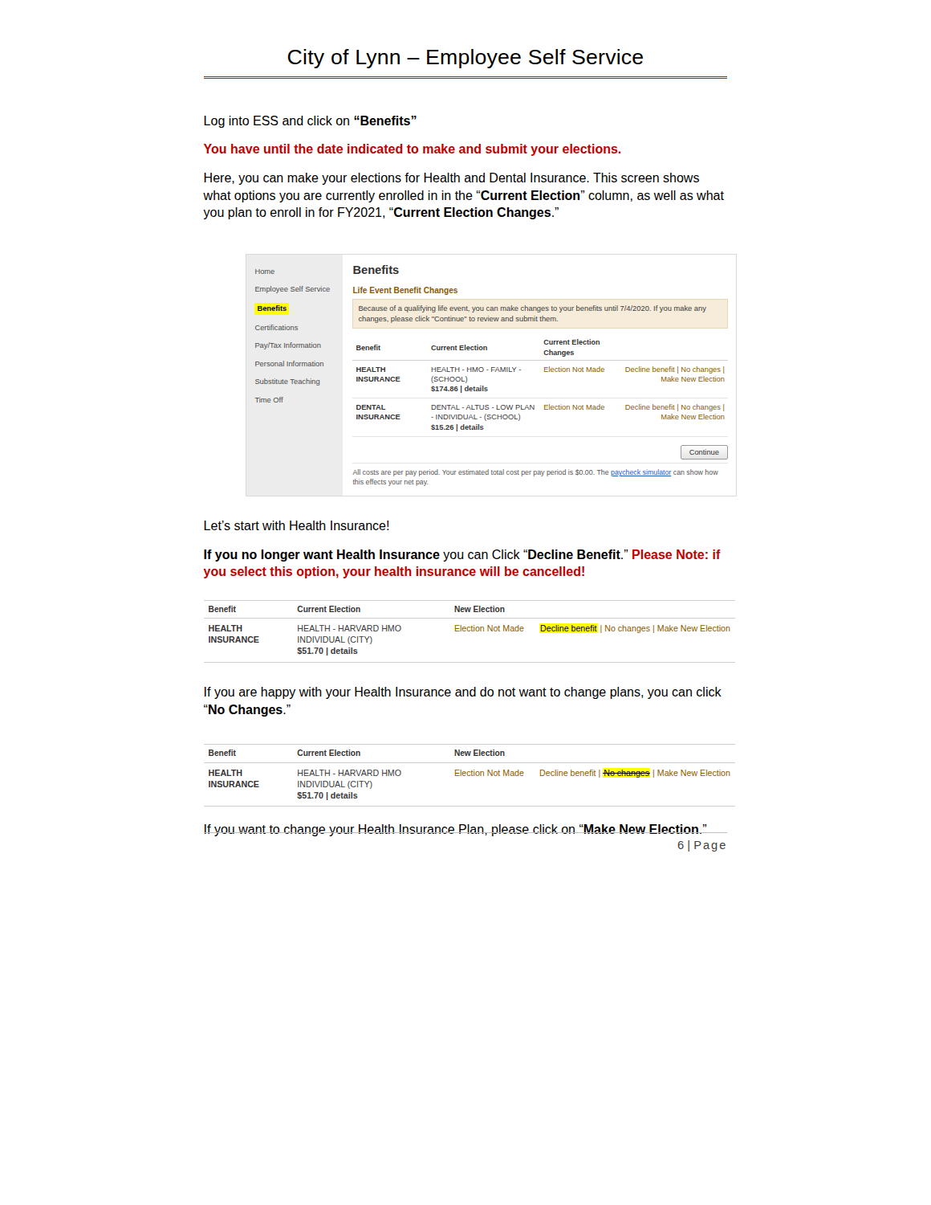City of Lynn – Employee Self Service
Log into ESS and click on “Benefits”
You have until the date indicated to make and submit your elections.
Here, you can make your elections for Health and Dental Insurance. This screen shows what options you are currently enrolled in in the “Current Election” column, as well as what you plan to enroll in for FY2021, “Current Election Changes.”
Home
Employee Self Service
Benefits
Certifications
Pay/Tax Information
Personal Information
Substitute Teaching
Time Off
Benefits
Life Event Benefit Changes
Because of a qualifying life event, you can make changes to your benefits until 7/4/2020. If you make any changes, please click "Continue" to review and submit them.
| Benefit | Current Election | Current Election Changes | |
| --- | --- | --- | --- |
| HEALTH INSURANCE | HEALTH - HMO - FAMILY - (SCHOOL) $174.86 / details | Election Not Made | Decline benefit / No changes / Make New Election |
| DENTAL INSURANCE | DENTAL - ALTUS - LOW PLAN - INDIVIDUAL - (SCHOOL) $15.26 / details | Election Not Made | Decline benefit / No changes / Make New Election |
Continue
All costs are per pay period. Your estimated total cost per pay period is $0.00. The paycheck simulator can show how this effects your net pay.
Let’s start with Health Insurance!
If you no longer want Health Insurance you can Click “Decline Benefit.” Please Note: if you select this option, your health insurance will be cancelled!
| Benefit | Current Election | New Election | |
| --- | --- | --- | --- |
| HEALTH INSURANCE | HEALTH - HARVARD HMO INDIVIDUAL (CITY) $51.70 / details | Election Not Made | Decline benefit / No changes / Make New Election |
If you are happy with your Health Insurance and do not want to change plans, you can click “No Changes.”
| Benefit | Current Election | New Election | |
| --- | --- | --- | --- |
| HEALTH INSURANCE | HEALTH - HARVARD HMO INDIVIDUAL (CITY) $51.70 / details | Election Not Made | Decline benefit / No changes / Make New Election |
If you want to change your Health Insurance Plan, please click on “Make New Election.”
6 | Page